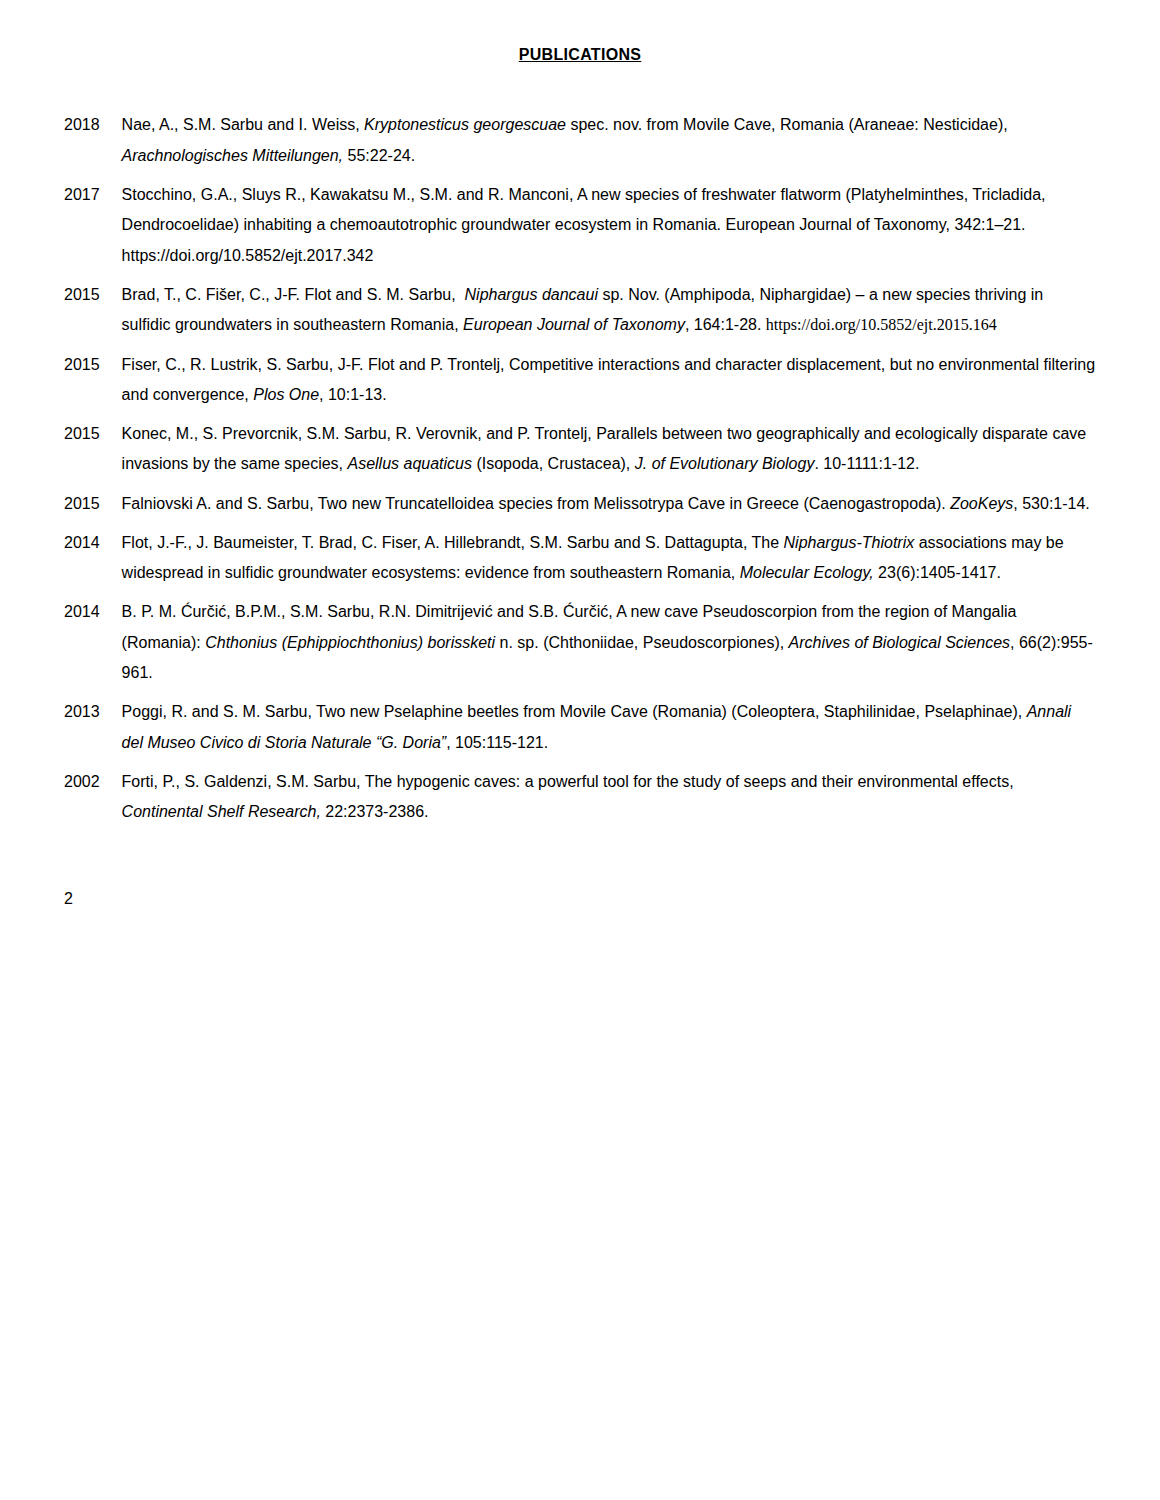PUBLICATIONS
2018 Nae, A., S.M. Sarbu and I. Weiss, Kryptonesticus georgescuae spec. nov. from Movile Cave, Romania (Araneae: Nesticidae), Arachnologisches Mitteilungen, 55:22-24.
2017 Stocchino, G.A., Sluys R., Kawakatsu M., S.M. and R. Manconi, A new species of freshwater flatworm (Platyhelminthes, Tricladida, Dendrocoelidae) inhabiting a chemoautotrophic groundwater ecosystem in Romania. European Journal of Taxonomy, 342:1–21. https://doi.org/10.5852/ejt.2017.342
2015 Brad, T., C. Fišer, C., J-F. Flot and S. M. Sarbu, Niphargus dancaui sp. Nov. (Amphipoda, Niphargidae) – a new species thriving in sulfidic groundwaters in southeastern Romania, European Journal of Taxonomy, 164:1-28. https://doi.org/10.5852/ejt.2015.164
2015 Fiser, C., R. Lustrik, S. Sarbu, J-F. Flot and P. Trontelj, Competitive interactions and character displacement, but no environmental filtering and convergence, Plos One, 10:1-13.
2015 Konec, M., S. Prevorcnik, S.M. Sarbu, R. Verovnik, and P. Trontelj, Parallels between two geographically and ecologically disparate cave invasions by the same species, Asellus aquaticus (Isopoda, Crustacea), J. of Evolutionary Biology. 10-1111:1-12.
2015 Falniovski A. and S. Sarbu, Two new Truncatelloidea species from Melissotrypa Cave in Greece (Caenogastropoda). ZooKeys, 530:1-14.
2014 Flot, J.-F., J. Baumeister, T. Brad, C. Fiser, A. Hillebrandt, S.M. Sarbu and S. Dattagupta, The Niphargus-Thiotrix associations may be widespread in sulfidic groundwater ecosystems: evidence from southeastern Romania, Molecular Ecology, 23(6):1405-1417.
2014 B. P. M. Ćurčić, B.P.M., S.M. Sarbu, R.N. Dimitrijević and S.B. Ćurčić, A new cave Pseudoscorpion from the region of Mangalia (Romania): Chthonius (Ephippiochthonius) borissketi n. sp. (Chthoniidae, Pseudoscorpiones), Archives of Biological Sciences, 66(2):955-961.
2013 Poggi, R. and S. M. Sarbu, Two new Pselaphine beetles from Movile Cave (Romania) (Coleoptera, Staphilinidae, Pselaphinae), Annali del Museo Civico di Storia Naturale “G. Doria”, 105:115-121.
2002 Forti, P., S. Galdenzi, S.M. Sarbu, The hypogenic caves: a powerful tool for the study of seeps and their environmental effects, Continental Shelf Research, 22:2373-2386.
2